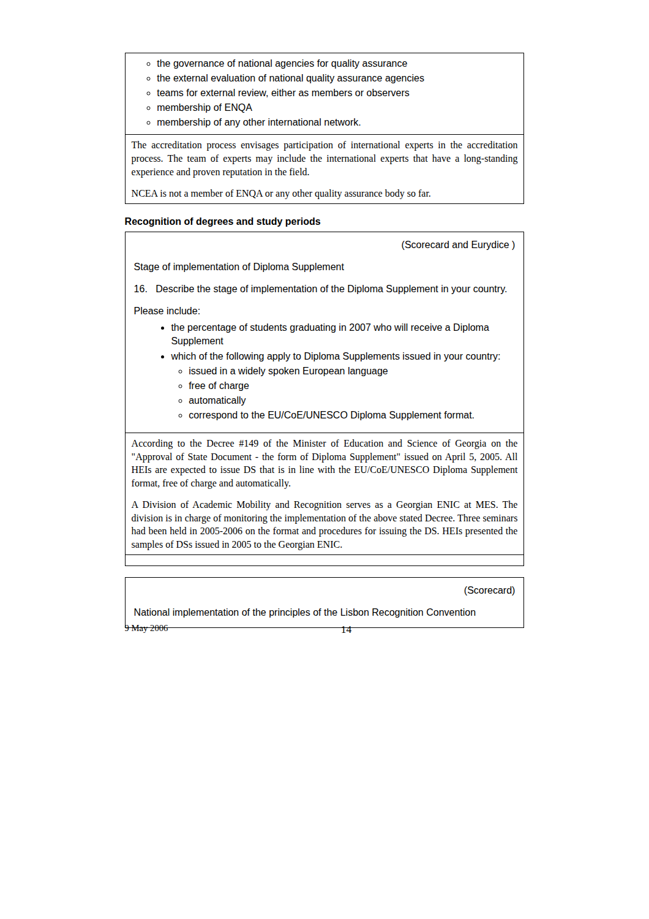the governance of national agencies for quality assurance
the external evaluation of national quality assurance agencies
teams for external review, either as members or observers
membership of ENQA
membership of any other international network.
The accreditation process envisages participation of international experts in the accreditation process. The team of experts may include the international experts that have a long-standing experience and proven reputation in the field.
NCEA is not a member of ENQA or any other quality assurance body so far.
Recognition of degrees and study periods
(Scorecard and Eurydice )
Stage of implementation of Diploma Supplement
16. Describe the stage of implementation of the Diploma Supplement in your country.
Please include:
the percentage of students graduating in 2007 who will receive a Diploma Supplement
which of the following apply to Diploma Supplements issued in your country:
issued in a widely spoken European language
free of charge
automatically
correspond to the EU/CoE/UNESCO Diploma Supplement format.
According to the Decree #149 of the Minister of Education and Science of Georgia on the "Approval of State Document - the form of Diploma Supplement" issued on April 5, 2005. All HEIs are expected to issue DS that is in line with the EU/CoE/UNESCO Diploma Supplement format, free of charge and automatically.
A Division of Academic Mobility and Recognition serves as a Georgian ENIC at MES. The division is in charge of monitoring the implementation of the above stated Decree. Three seminars had been held in 2005-2006 on the format and procedures for issuing the DS. HEIs presented the samples of DSs issued in 2005 to the Georgian ENIC.
(Scorecard)
National implementation of the principles of the Lisbon Recognition Convention
9 May 2006
14